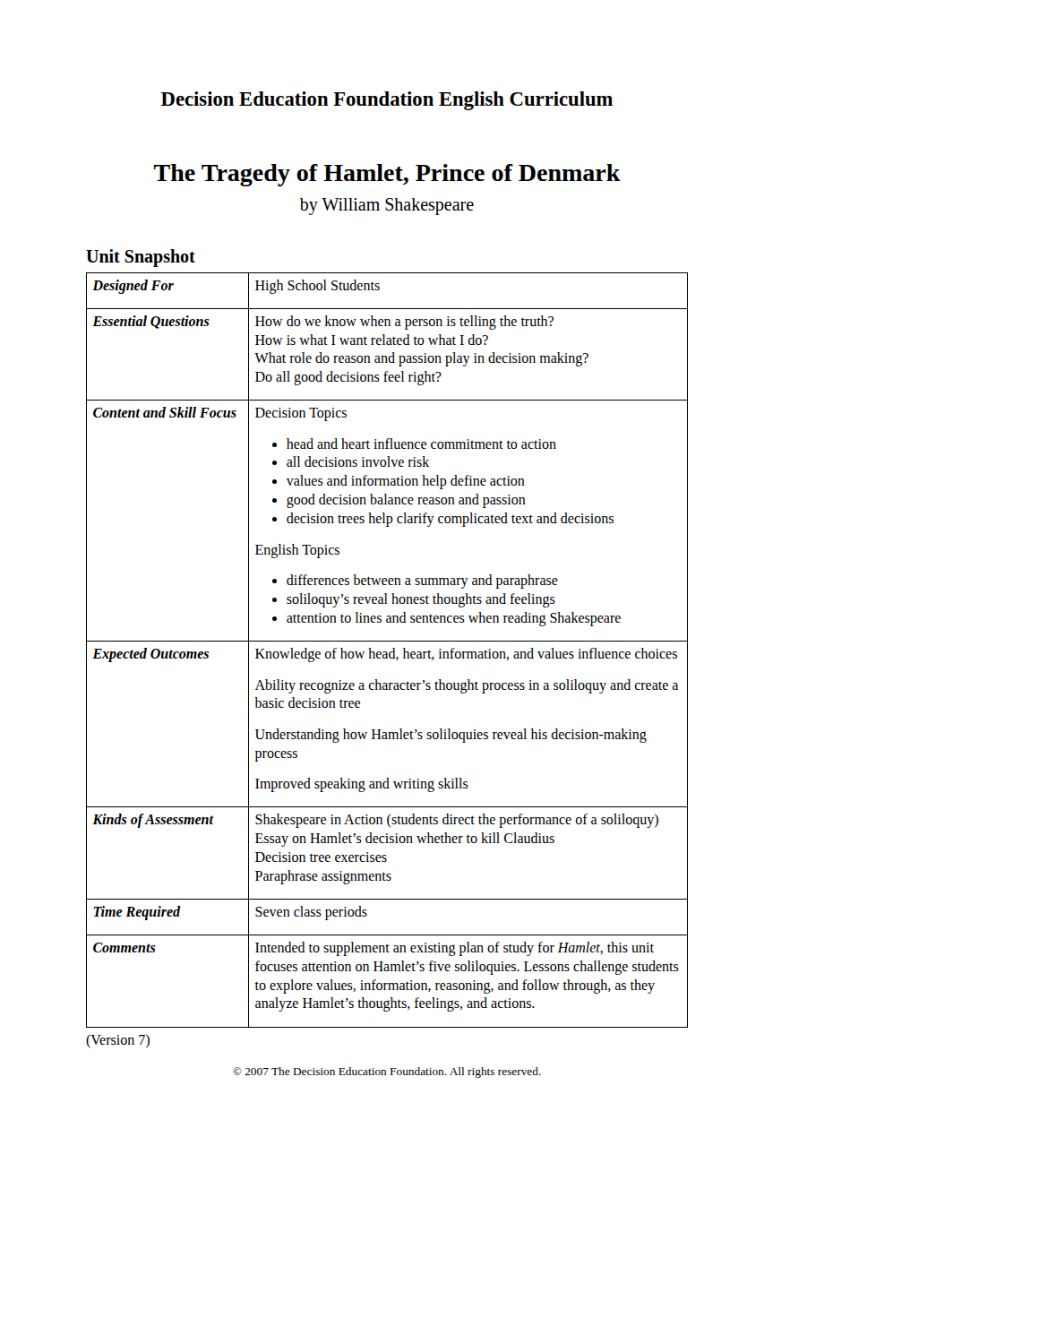Decision Education Foundation English Curriculum
The Tragedy of Hamlet, Prince of Denmark
by William Shakespeare
Unit Snapshot
| Designed For | High School Students |
| Essential Questions | How do we know when a person is telling the truth? How is what I want related to what I do? What role do reason and passion play in decision making? Do all good decisions feel right? |
| Content and Skill Focus | Decision Topics head and heart influence commitment to action all decisions involve risk values and information help define action good decision balance reason and passion decision trees help clarify complicated text and decisions English Topics differences between a summary and paraphrase soliloquy’s reveal honest thoughts and feelings attention to lines and sentences when reading Shakespeare |
| Expected Outcomes | Knowledge of how head, heart, information, and values influence choices Ability recognize a character’s thought process in a soliloquy and create a basic decision tree Understanding how Hamlet’s soliloquies reveal his decision-making process Improved speaking and writing skills |
| Kinds of Assessment | Shakespeare in Action (students direct the performance of a soliloquy) Essay on Hamlet’s decision whether to kill Claudius Decision tree exercises Paraphrase assignments |
| Time Required | Seven class periods |
| Comments | Intended to supplement an existing plan of study for Hamlet , this unit focuses attention on Hamlet’s five soliloquies. Lessons challenge students to explore values, information, reasoning, and follow through, as they analyze Hamlet’s thoughts, feelings, and actions. |
(Version 7)
© 2007 The Decision Education Foundation. All rights reserved.